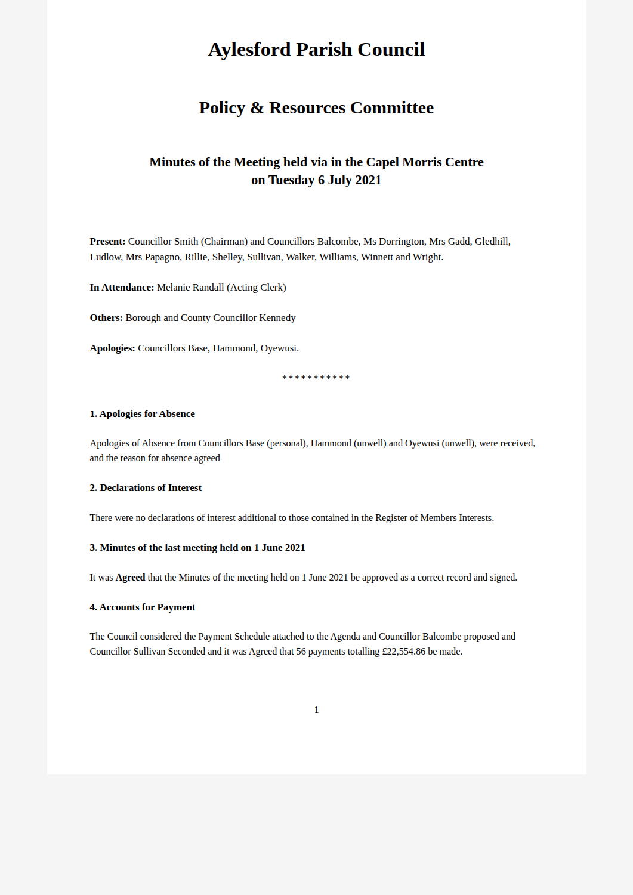Aylesford Parish Council
Policy & Resources Committee
Minutes of the Meeting held via in the Capel Morris Centre
on Tuesday 6 July 2021
Present: Councillor Smith (Chairman) and Councillors Balcombe, Ms Dorrington, Mrs Gadd, Gledhill, Ludlow, Mrs Papagno, Rillie, Shelley, Sullivan, Walker, Williams, Winnett and Wright.
In Attendance: Melanie Randall (Acting Clerk)
Others: Borough and County Councillor Kennedy
Apologies: Councillors Base, Hammond, Oyewusi.
***********
1. Apologies for Absence
Apologies of Absence from Councillors Base (personal), Hammond (unwell) and Oyewusi (unwell), were received, and the reason for absence agreed
2. Declarations of Interest
There were no declarations of interest additional to those contained in the Register of Members Interests.
3. Minutes of the last meeting held on 1 June 2021
It was Agreed that the Minutes of the meeting held on 1 June 2021 be approved as a correct record and signed.
4. Accounts for Payment
The Council considered the Payment Schedule attached to the Agenda and Councillor Balcombe proposed and Councillor Sullivan Seconded and it was Agreed that 56 payments totalling £22,554.86 be made.
1